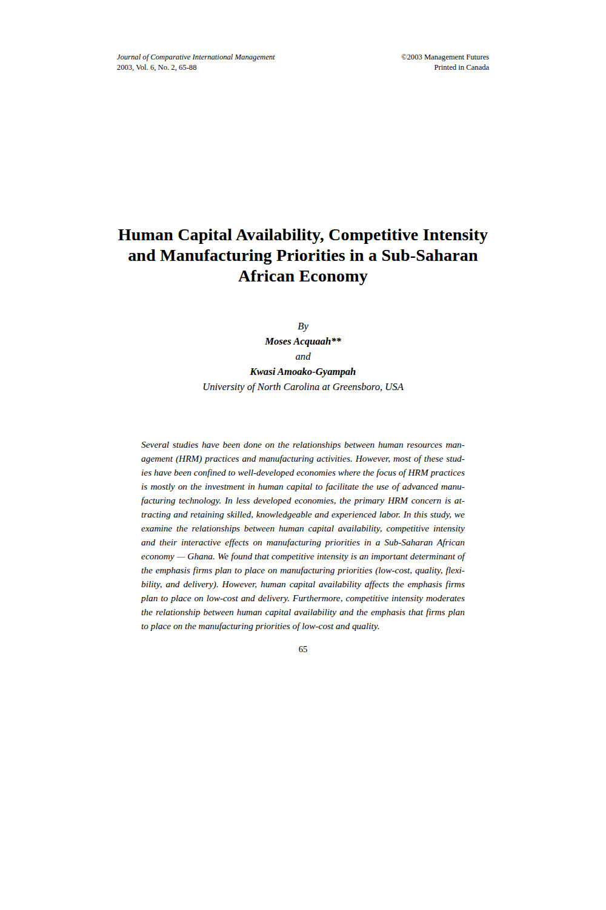Journal of Comparative International Management
2003, Vol. 6, No. 2, 65-88
©2003 Management Futures
Printed in Canada
Human Capital Availability, Competitive Intensity and Manufacturing Priorities in a Sub-Saharan African Economy
By
Moses Acquaah**
and
Kwasi Amoako-Gyampah
University of North Carolina at Greensboro, USA
Several studies have been done on the relationships between human resources management (HRM) practices and manufacturing activities. However, most of these studies have been confined to well-developed economies where the focus of HRM practices is mostly on the investment in human capital to facilitate the use of advanced manufacturing technology. In less developed economies, the primary HRM concern is attracting and retaining skilled, knowledgeable and experienced labor. In this study, we examine the relationships between human capital availability, competitive intensity and their interactive effects on manufacturing priorities in a Sub-Saharan African economy — Ghana. We found that competitive intensity is an important determinant of the emphasis firms plan to place on manufacturing priorities (low-cost, quality, flexibility, and delivery). However, human capital availability affects the emphasis firms plan to place on low-cost and delivery. Furthermore, competitive intensity moderates the relationship between human capital availability and the emphasis that firms plan to place on the manufacturing priorities of low-cost and quality.
65